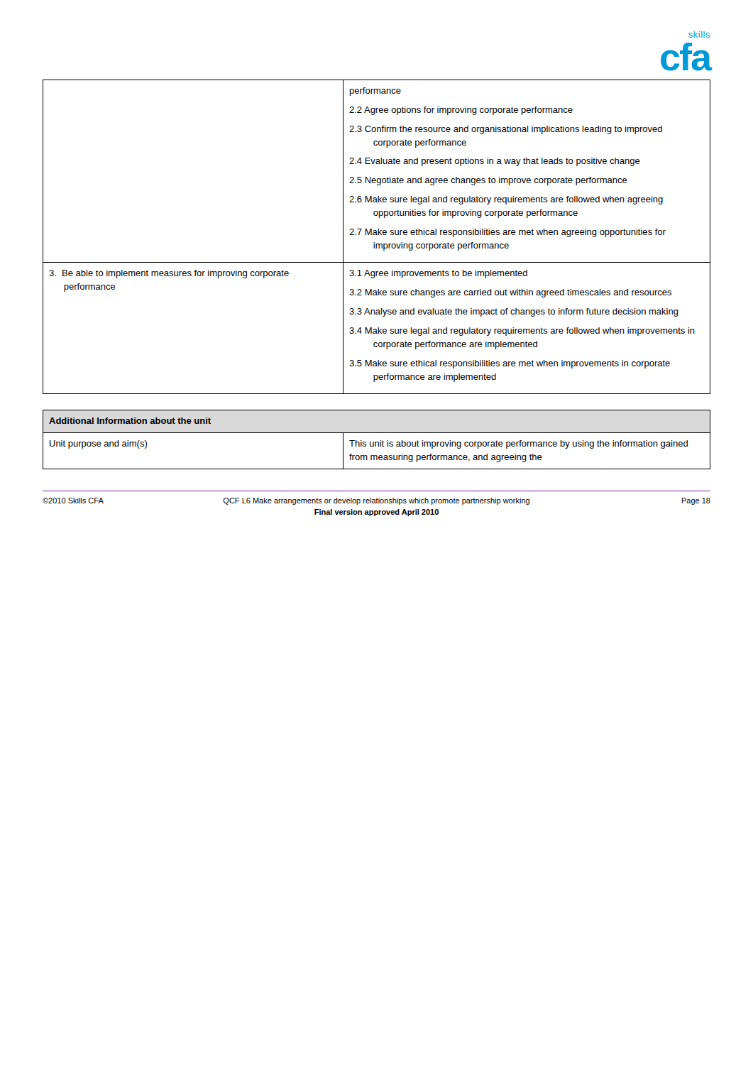skills
cfa
| | performance 2.2 Agree options for improving corporate performance 2.3 Confirm the resource and organisational implications leading to improved corporate performance 2.4 Evaluate and present options in a way that leads to positive change 2.5 Negotiate and agree changes to improve corporate performance 2.6 Make sure legal and regulatory requirements are followed when agreeing opportunities for improving corporate performance 2.7 Make sure ethical responsibilities are met when agreeing opportunities for improving corporate performance |
| 3. Be able to implement measures for improving corporate performance | 3.1 Agree improvements to be implemented 3.2 Make sure changes are carried out within agreed timescales and resources 3.3 Analyse and evaluate the impact of changes to inform future decision making 3.4 Make sure legal and regulatory requirements are followed when improvements in corporate performance are implemented 3.5 Make sure ethical responsibilities are met when improvements in corporate performance are implemented |
| Additional Information about the unit |
| Unit purpose and aim(s) | This unit is about improving corporate performance by using the information gained from measuring performance, and agreeing the |
©2010 Skills CFA
QCF L6 Make arrangements or develop relationships which promote partnership working Final version approved April 2010
Page 18